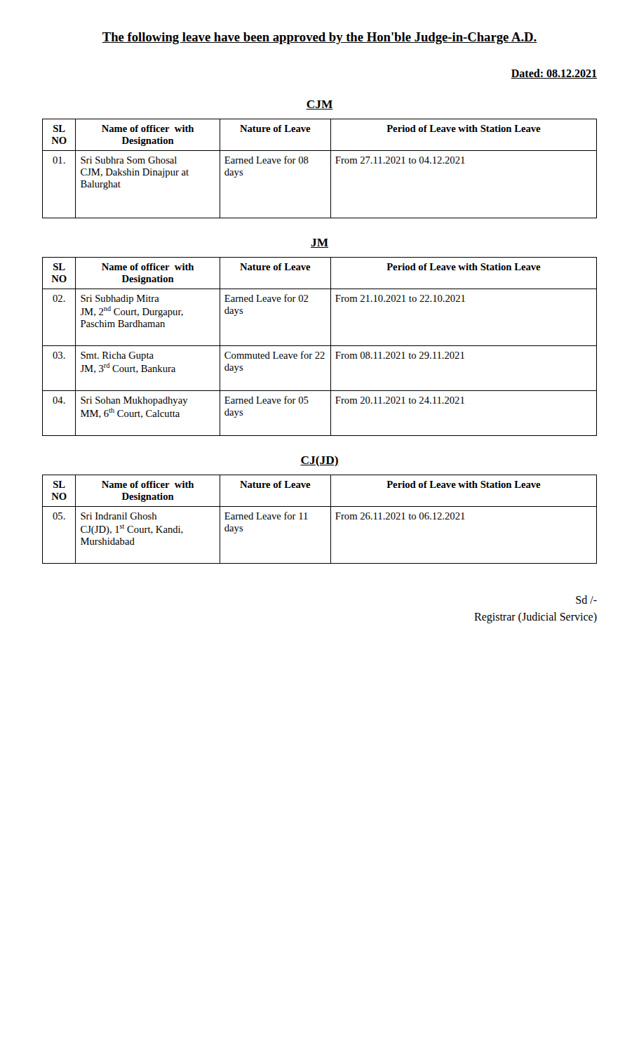The following leave have been approved by the Hon'ble Judge-in-Charge A.D.
Dated: 08.12.2021
CJM
| SL NO | Name of officer with Designation | Nature of Leave | Period of Leave with Station Leave |
| --- | --- | --- | --- |
| 01. | Sri Subhra Som Ghosal CJM, Dakshin Dinajpur at Balurghat | Earned Leave for 08 days | From 27.11.2021 to 04.12.2021 |
JM
| SL NO | Name of officer with Designation | Nature of Leave | Period of Leave with Station Leave |
| --- | --- | --- | --- |
| 02. | Sri Subhadip Mitra JM, 2 nd Court, Durgapur, Paschim Bardhaman | Earned Leave for 02 days | From 21.10.2021 to 22.10.2021 |
| 03. | Smt. Richa Gupta JM, 3 rd Court, Bankura | Commuted Leave for 22 days | From 08.11.2021 to 29.11.2021 |
| 04. | Sri Sohan Mukhopadhyay MM, 6 th Court, Calcutta | Earned Leave for 05 days | From 20.11.2021 to 24.11.2021 |
CJ(JD)
| SL NO | Name of officer with Designation | Nature of Leave | Period of Leave with Station Leave |
| --- | --- | --- | --- |
| 05. | Sri Indranil Ghosh CJ(JD), 1 st Court, Kandi, Murshidabad | Earned Leave for 11 days | From 26.11.2021 to 06.12.2021 |
Sd /-
Registrar (Judicial Service)